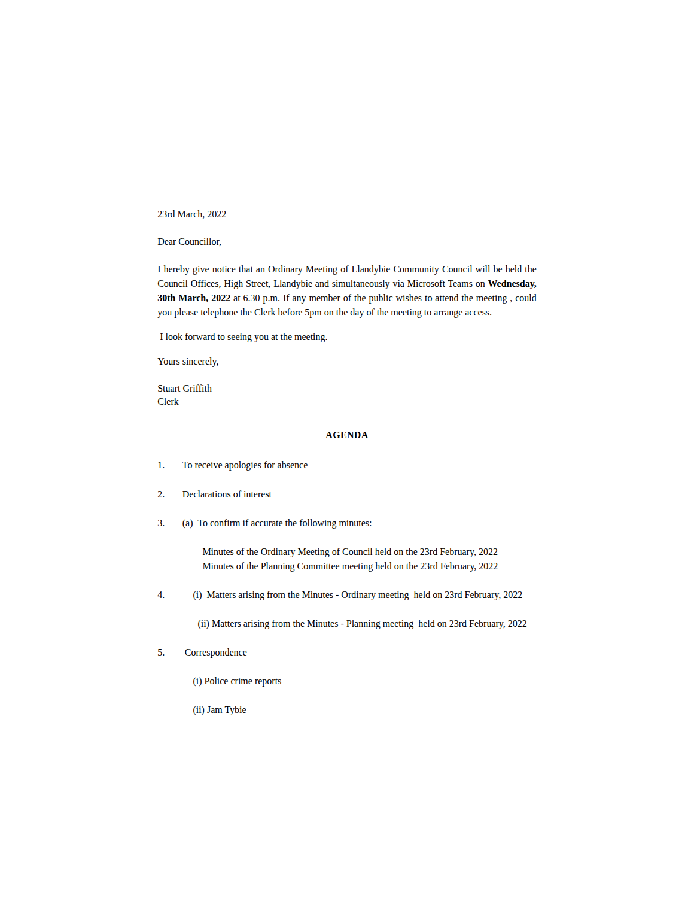23rd March, 2022
Dear Councillor,
I hereby give notice that an Ordinary Meeting of Llandybie Community Council will be held the Council Offices, High Street, Llandybie and simultaneously via Microsoft Teams on Wednesday, 30th March, 2022 at 6.30 p.m. If any member of the public wishes to attend the meeting , could you please telephone the Clerk before 5pm on the day of the meeting to arrange access.
I look forward to seeing you at the meeting.
Yours sincerely,
Stuart Griffith
Clerk
AGENDA
1. To receive apologies for absence
2. Declarations of interest
3. (a) To confirm if accurate the following minutes:
Minutes of the Ordinary Meeting of Council held on the 23rd February, 2022
Minutes of the Planning Committee meeting held on the 23rd February, 2022
4.
(i) Matters arising from the Minutes - Ordinary meeting held on 23rd February, 2022
(ii) Matters arising from the Minutes - Planning meeting held on 23rd February, 2022
5. Correspondence
(i) Police crime reports
(ii) Jam Tybie